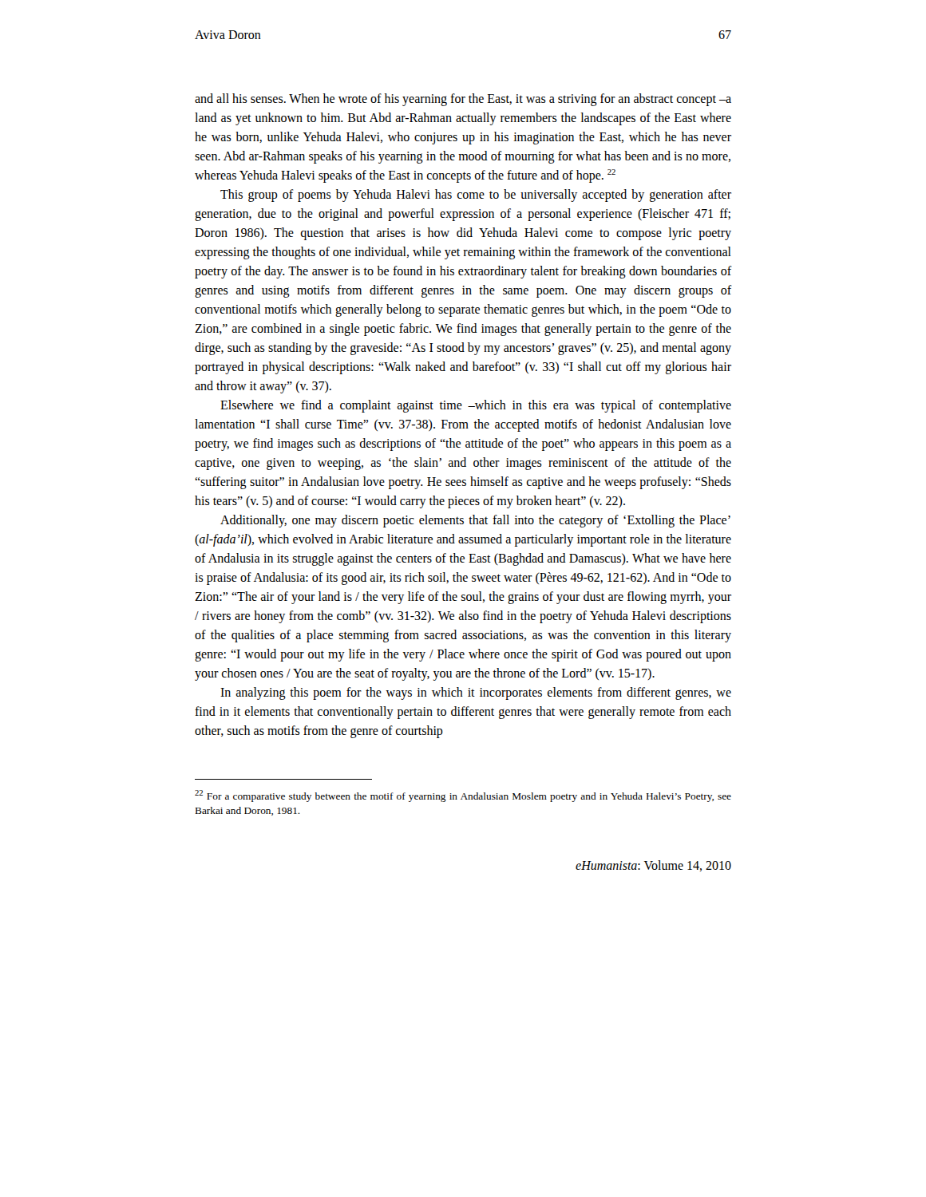Aviva Doron 67
and all his senses. When he wrote of his yearning for the East, it was a striving for an abstract concept –a land as yet unknown to him. But Abd ar-Rahman actually remembers the landscapes of the East where he was born, unlike Yehuda Halevi, who conjures up in his imagination the East, which he has never seen. Abd ar-Rahman speaks of his yearning in the mood of mourning for what has been and is no more, whereas Yehuda Halevi speaks of the East in concepts of the future and of hope. 22
This group of poems by Yehuda Halevi has come to be universally accepted by generation after generation, due to the original and powerful expression of a personal experience (Fleischer 471 ff; Doron 1986). The question that arises is how did Yehuda Halevi come to compose lyric poetry expressing the thoughts of one individual, while yet remaining within the framework of the conventional poetry of the day. The answer is to be found in his extraordinary talent for breaking down boundaries of genres and using motifs from different genres in the same poem. One may discern groups of conventional motifs which generally belong to separate thematic genres but which, in the poem “Ode to Zion,” are combined in a single poetic fabric. We find images that generally pertain to the genre of the dirge, such as standing by the graveside: “As I stood by my ancestors’ graves” (v. 25), and mental agony portrayed in physical descriptions: “Walk naked and barefoot” (v. 33) “I shall cut off my glorious hair and throw it away” (v. 37).
Elsewhere we find a complaint against time –which in this era was typical of contemplative lamentation “I shall curse Time” (vv. 37-38). From the accepted motifs of hedonist Andalusian love poetry, we find images such as descriptions of “the attitude of the poet” who appears in this poem as a captive, one given to weeping, as ‘the slain’ and other images reminiscent of the attitude of the “suffering suitor” in Andalusian love poetry. He sees himself as captive and he weeps profusely: “Sheds his tears” (v. 5) and of course: “I would carry the pieces of my broken heart” (v. 22).
Additionally, one may discern poetic elements that fall into the category of ‘Extolling the Place’ (al-fada’il), which evolved in Arabic literature and assumed a particularly important role in the literature of Andalusia in its struggle against the centers of the East (Baghdad and Damascus). What we have here is praise of Andalusia: of its good air, its rich soil, the sweet water (Pères 49-62, 121-62). And in “Ode to Zion:” “The air of your land is / the very life of the soul, the grains of your dust are flowing myrrh, your / rivers are honey from the comb” (vv. 31-32). We also find in the poetry of Yehuda Halevi descriptions of the qualities of a place stemming from sacred associations, as was the convention in this literary genre: “I would pour out my life in the very / Place where once the spirit of God was poured out upon your chosen ones / You are the seat of royalty, you are the throne of the Lord” (vv. 15-17).
In analyzing this poem for the ways in which it incorporates elements from different genres, we find in it elements that conventionally pertain to different genres that were generally remote from each other, such as motifs from the genre of courtship
22 For a comparative study between the motif of yearning in Andalusian Moslem poetry and in Yehuda Halevi’s Poetry, see Barkai and Doron, 1981.
eHumanista: Volume 14, 2010